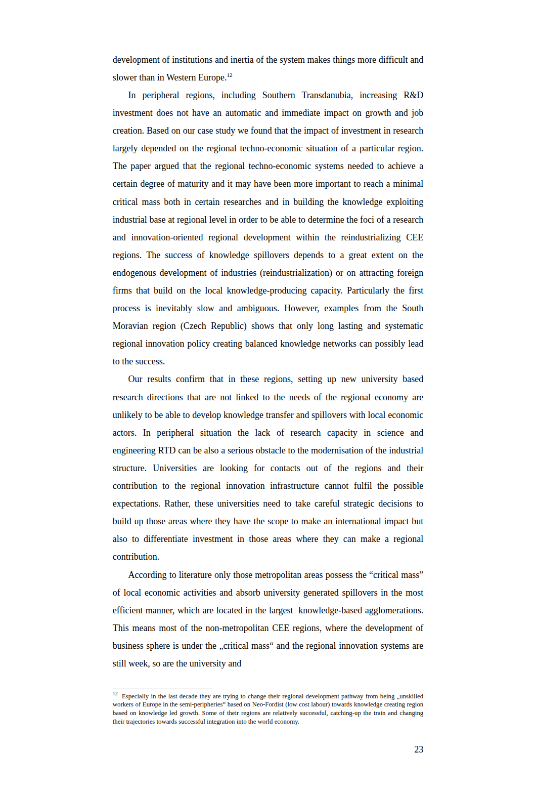development of institutions and inertia of the system makes things more difficult and slower than in Western Europe.12
In peripheral regions, including Southern Transdanubia, increasing R&D investment does not have an automatic and immediate impact on growth and job creation. Based on our case study we found that the impact of investment in research largely depended on the regional techno-economic situation of a particular region. The paper argued that the regional techno-economic systems needed to achieve a certain degree of maturity and it may have been more important to reach a minimal critical mass both in certain researches and in building the knowledge exploiting industrial base at regional level in order to be able to determine the foci of a research and innovation-oriented regional development within the reindustrializing CEE regions. The success of knowledge spillovers depends to a great extent on the endogenous development of industries (reindustrialization) or on attracting foreign firms that build on the local knowledge-producing capacity. Particularly the first process is inevitably slow and ambiguous. However, examples from the South Moravian region (Czech Republic) shows that only long lasting and systematic regional innovation policy creating balanced knowledge networks can possibly lead to the success.
Our results confirm that in these regions, setting up new university based research directions that are not linked to the needs of the regional economy are unlikely to be able to develop knowledge transfer and spillovers with local economic actors. In peripheral situation the lack of research capacity in science and engineering RTD can be also a serious obstacle to the modernisation of the industrial structure. Universities are looking for contacts out of the regions and their contribution to the regional innovation infrastructure cannot fulfil the possible expectations. Rather, these universities need to take careful strategic decisions to build up those areas where they have the scope to make an international impact but also to differentiate investment in those areas where they can make a regional contribution.
According to literature only those metropolitan areas possess the “critical mass” of local economic activities and absorb university generated spillovers in the most efficient manner, which are located in the largest knowledge-based agglomerations. This means most of the non-metropolitan CEE regions, where the development of business sphere is under the „critical mass“ and the regional innovation systems are still week, so are the university and
12 Especially in the last decade they are trying to change their regional development pathway from being „unskilled workers of Europe in the semi-peripheries” based on Neo-Fordist (low cost labour) towards knowledge creating region based on knowledge led growth. Some of their regions are relatively successful, catching-up the train and changing their trajectories towards successful integration into the world economy.
23